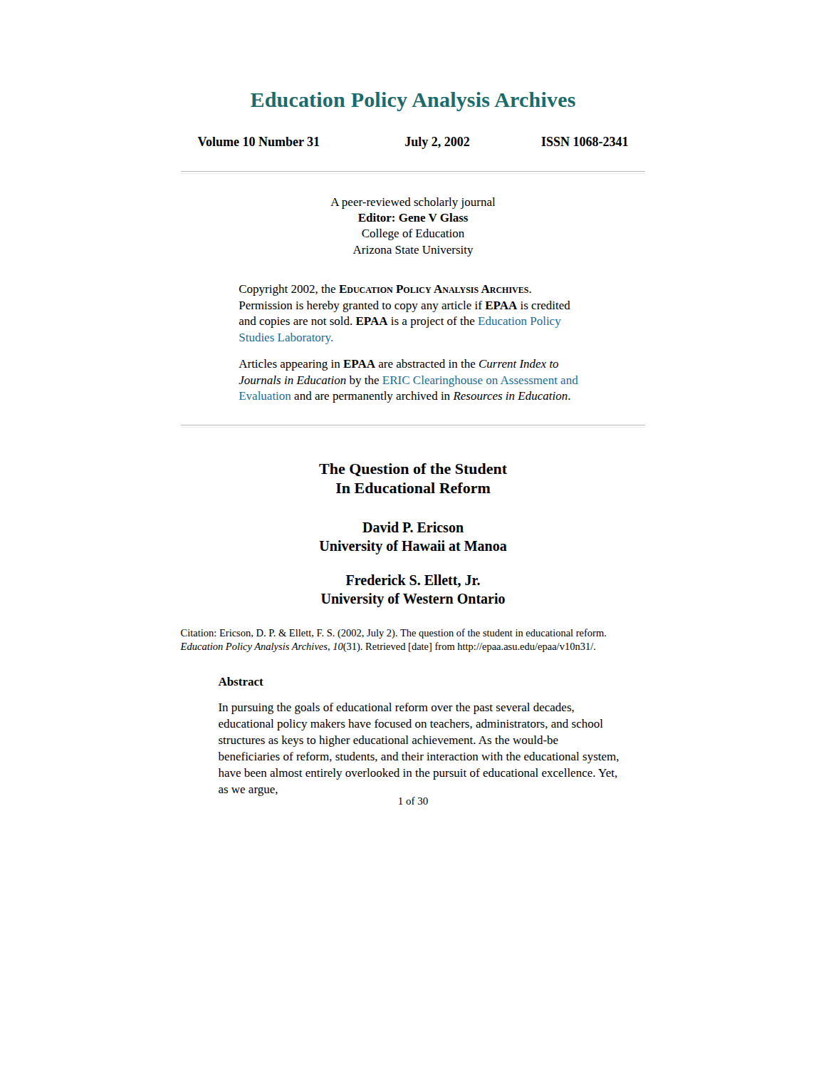Education Policy Analysis Archives
Volume 10 Number 31 July 2, 2002 ISSN 1068-2341
A peer-reviewed scholarly journal
Editor: Gene V Glass
College of Education
Arizona State University
Copyright 2002, the Education Policy Analysis Archives.
Permission is hereby granted to copy any article if EPAA is credited and copies are not sold. EPAA is a project of the Education Policy Studies Laboratory.
Articles appearing in EPAA are abstracted in the Current Index to Journals in Education by the ERIC Clearinghouse on Assessment and Evaluation and are permanently archived in Resources in Education.
The Question of the Student
In Educational Reform
David P. Ericson
University of Hawaii at Manoa
Frederick S. Ellett, Jr.
University of Western Ontario
Citation: Ericson, D. P. & Ellett, F. S. (2002, July 2). The question of the student in educational reform. Education Policy Analysis Archives, 10(31). Retrieved [date] from http://epaa.asu.edu/epaa/v10n31/.
Abstract
In pursuing the goals of educational reform over the past several decades, educational policy makers have focused on teachers, administrators, and school structures as keys to higher educational achievement. As the would-be beneficiaries of reform, students, and their interaction with the educational system, have been almost entirely overlooked in the pursuit of educational excellence. Yet, as we argue,
1 of 30